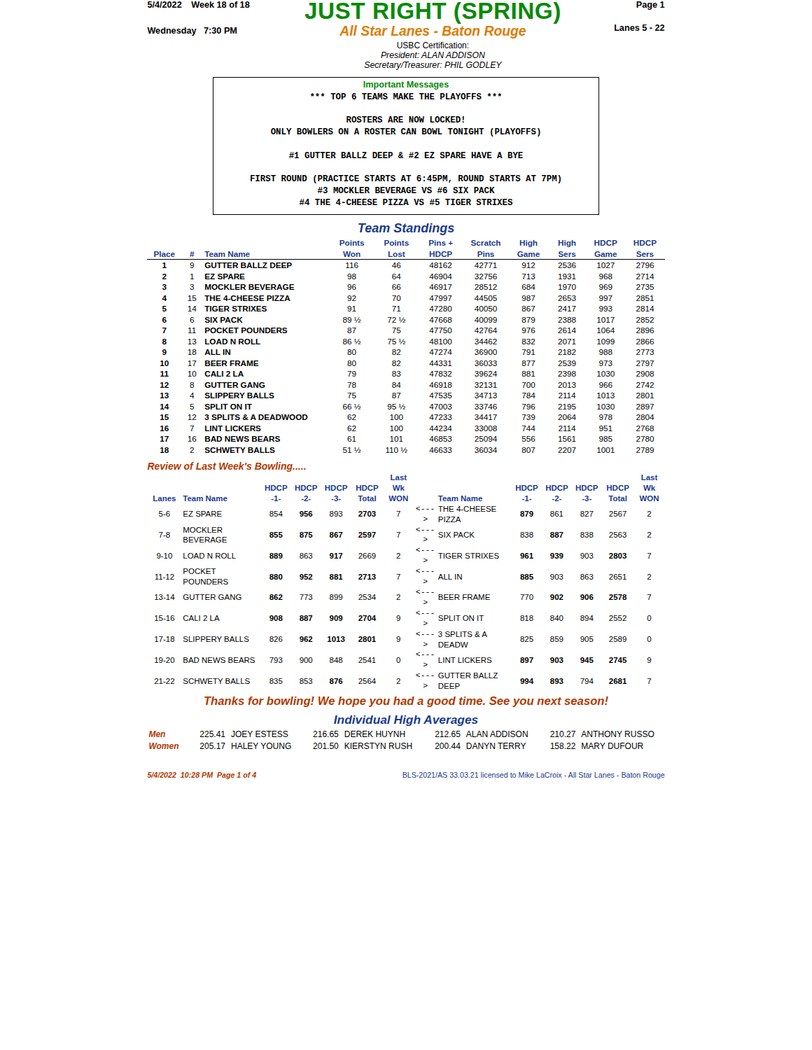5/4/2022 Week 18 of 18
JUST RIGHT (SPRING)
Page 1
Wednesday 7:30 PM
All Star Lanes - Baton Rouge
USBC Certification:
President: ALAN ADDISON
Secretary/Treasurer: PHIL GODLEY
Lanes 5 - 22
Important Messages
*** TOP 6 TEAMS MAKE THE PLAYOFFS ***

ROSTERS ARE NOW LOCKED!
ONLY BOWLERS ON A ROSTER CAN BOWL TONIGHT (PLAYOFFS)

#1 GUTTER BALLZ DEEP & #2 EZ SPARE HAVE A BYE

FIRST ROUND (PRACTICE STARTS AT 6:45PM, ROUND STARTS AT 7PM)
#3 MOCKLER BEVERAGE VS #6 SIX PACK
#4 THE 4-CHEESE PIZZA VS #5 TIGER STRIXES
Team Standings
| Place | # | Team Name | Points Won | Points Lost | Pins + HDCP | Scratch Pins | High Game | High Sers | HDCP Game | HDCP Sers |
| --- | --- | --- | --- | --- | --- | --- | --- | --- | --- | --- |
| 1 | 9 | GUTTER BALLZ DEEP | 116 | 46 | 48162 | 42771 | 912 | 2536 | 1027 | 2796 |
| 2 | 1 | EZ SPARE | 98 | 64 | 46904 | 32756 | 713 | 1931 | 968 | 2714 |
| 3 | 3 | MOCKLER BEVERAGE | 96 | 66 | 46917 | 28512 | 684 | 1970 | 969 | 2735 |
| 4 | 15 | THE 4-CHEESE PIZZA | 92 | 70 | 47997 | 44505 | 987 | 2653 | 997 | 2851 |
| 5 | 14 | TIGER STRIXES | 91 | 71 | 47280 | 40050 | 867 | 2417 | 993 | 2814 |
| 6 | 6 | SIX PACK | 89 ½ | 72 ½ | 47668 | 40099 | 879 | 2388 | 1017 | 2852 |
| 7 | 11 | POCKET POUNDERS | 87 | 75 | 47750 | 42764 | 976 | 2614 | 1064 | 2896 |
| 8 | 13 | LOAD N ROLL | 86 ½ | 75 ½ | 48100 | 34462 | 832 | 2071 | 1099 | 2866 |
| 9 | 18 | ALL IN | 80 | 82 | 47274 | 36900 | 791 | 2182 | 988 | 2773 |
| 10 | 17 | BEER FRAME | 80 | 82 | 44331 | 36033 | 877 | 2539 | 973 | 2797 |
| 11 | 10 | CALI 2 LA | 79 | 83 | 47832 | 39624 | 881 | 2398 | 1030 | 2908 |
| 12 | 8 | GUTTER GANG | 78 | 84 | 46918 | 32131 | 700 | 2013 | 966 | 2742 |
| 13 | 4 | SLIPPERY BALLS | 75 | 87 | 47535 | 34713 | 784 | 2114 | 1013 | 2801 |
| 14 | 5 | SPLIT ON IT | 66 ½ | 95 ½ | 47003 | 33746 | 796 | 2195 | 1030 | 2897 |
| 15 | 12 | 3 SPLITS & A DEADWOOD | 62 | 100 | 47233 | 34417 | 739 | 2064 | 978 | 2804 |
| 16 | 7 | LINT LICKERS | 62 | 100 | 44234 | 33008 | 744 | 2114 | 951 | 2768 |
| 17 | 16 | BAD NEWS BEARS | 61 | 101 | 46853 | 25094 | 556 | 1561 | 985 | 2780 |
| 18 | 2 | SCHWETY BALLS | 51 ½ | 110 ½ | 46633 | 36034 | 807 | 2207 | 1001 | 2789 |
Review of Last Week's Bowling.....
| Lanes | Team Name | HDCP -1- | HDCP -2- | HDCP -3- | HDCP Total | Last Wk WON | | Team Name | HDCP -1- | HDCP -2- | HDCP -3- | HDCP Total | Last Wk WON |
| --- | --- | --- | --- | --- | --- | --- | --- | --- | --- | --- | --- | --- | --- |
| 5-6 | EZ SPARE | 854 | 956 | 893 | 2703 | 7 | <---> | THE 4-CHEESE PIZZA | 879 | 861 | 827 | 2567 | 2 |
| 7-8 | MOCKLER BEVERAGE | 855 | 875 | 867 | 2597 | 7 | <---> | SIX PACK | 838 | 887 | 838 | 2563 | 2 |
| 9-10 | LOAD N ROLL | 889 | 863 | 917 | 2669 | 2 | <---> | TIGER STRIXES | 961 | 939 | 903 | 2803 | 7 |
| 11-12 | POCKET POUNDERS | 880 | 952 | 881 | 2713 | 7 | <---> | ALL IN | 885 | 903 | 863 | 2651 | 2 |
| 13-14 | GUTTER GANG | 862 | 773 | 899 | 2534 | 2 | <---> | BEER FRAME | 770 | 902 | 906 | 2578 | 7 |
| 15-16 | CALI 2 LA | 908 | 887 | 909 | 2704 | 9 | <---> | SPLIT ON IT | 818 | 840 | 894 | 2552 | 0 |
| 17-18 | SLIPPERY BALLS | 826 | 962 | 1013 | 2801 | 9 | <---> | 3 SPLITS & A DEADW | 825 | 859 | 905 | 2589 | 0 |
| 19-20 | BAD NEWS BEARS | 793 | 900 | 848 | 2541 | 0 | <---> | LINT LICKERS | 897 | 903 | 945 | 2745 | 9 |
| 21-22 | SCHWETY BALLS | 835 | 853 | 876 | 2564 | 2 | <---> | GUTTER BALLZ DEEP | 994 | 893 | 794 | 2681 | 7 |
Thanks for bowling! We hope you had a good time. See you next season!
Individual High Averages
| Men | 225.41 | JOEY ESTESS | 216.65 | DEREK HUYNH | 212.65 | ALAN ADDISON | 210.27 | ANTHONY RUSSO |
| Women | 205.17 | HALEY YOUNG | 201.50 | KIERSTYN RUSH | 200.44 | DANYN TERRY | 158.22 | MARY DUFOUR |
5/4/2022 10:28 PM Page 1 of 4
BLS-2021/AS 33.03.21 licensed to Mike LaCroix - All Star Lanes - Baton Rouge